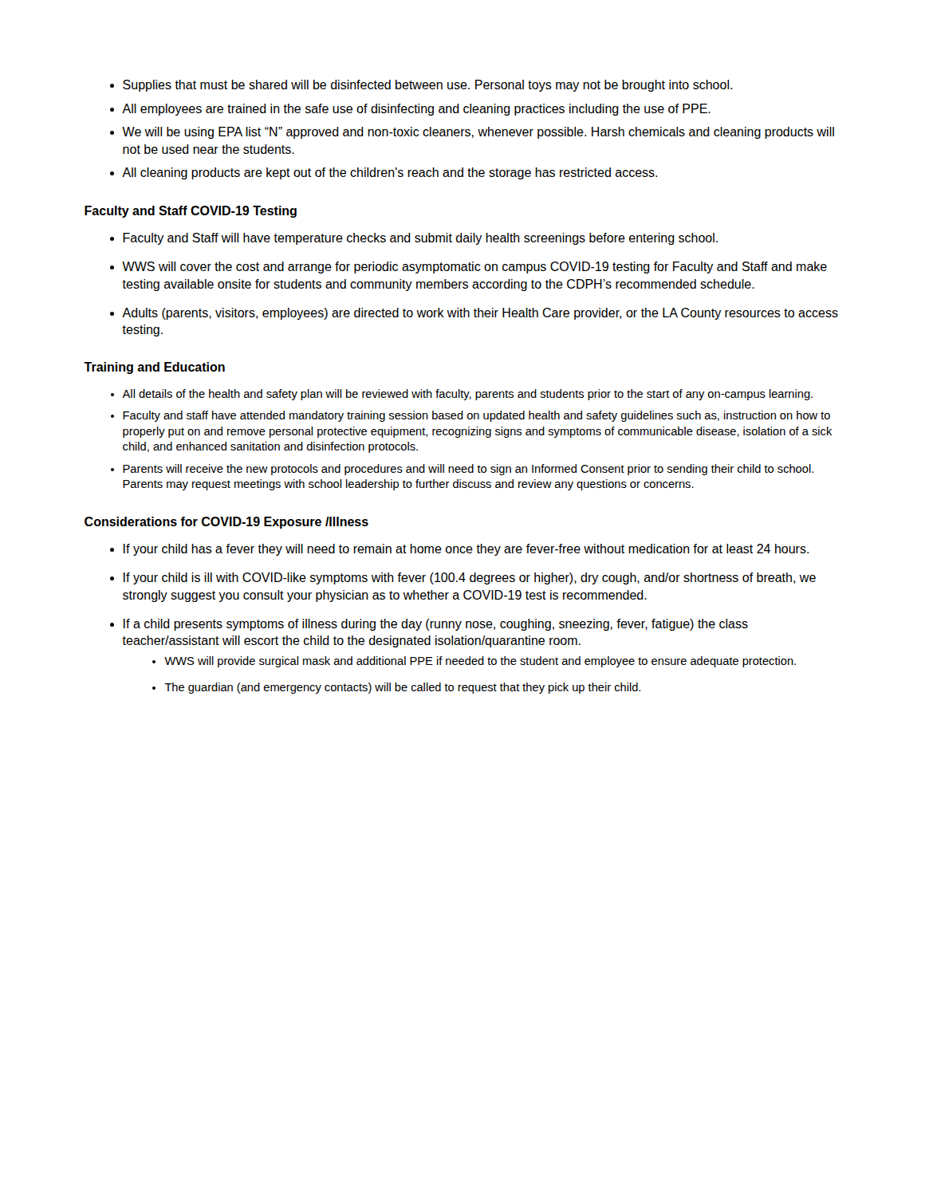Supplies that must be shared will be disinfected between use. Personal toys may not be brought into school.
All employees are trained in the safe use of disinfecting and cleaning practices including the use of PPE.
We will be using EPA list “N” approved and non-toxic cleaners, whenever possible. Harsh chemicals and cleaning products will not be used near the students.
All cleaning products are kept out of the children's reach and the storage has restricted access.
Faculty and Staff COVID-19 Testing
Faculty and Staff will have temperature checks and submit daily health screenings before entering school.
WWS will cover the cost and arrange for periodic asymptomatic on campus COVID-19 testing for Faculty and Staff and make testing available onsite for students and community members according to the CDPH’s recommended schedule.
Adults (parents, visitors, employees) are directed to work with their Health Care provider, or the LA County resources to access testing.
Training and Education
All details of the health and safety plan will be reviewed with faculty, parents and students prior to the start of any on-campus learning.
Faculty and staff have attended mandatory training session based on updated health and safety guidelines such as, instruction on how to properly put on and remove personal protective equipment, recognizing signs and symptoms of communicable disease, isolation of a sick child, and enhanced sanitation and disinfection protocols.
Parents will receive the new protocols and procedures and will need to sign an Informed Consent prior to sending their child to school. Parents may request meetings with school leadership to further discuss and review any questions or concerns.
Considerations for COVID-19 Exposure /Illness
If your child has a fever they will need to remain at home once they are fever-free without medication for at least 24 hours.
If your child is ill with COVID-like symptoms with fever (100.4 degrees or higher), dry cough, and/or shortness of breath, we strongly suggest you consult your physician as to whether a COVID-19 test is recommended.
If a child presents symptoms of illness during the day (runny nose, coughing, sneezing, fever, fatigue) the class teacher/assistant will escort the child to the designated isolation/quarantine room.
WWS will provide surgical mask and additional PPE if needed to the student and employee to ensure adequate protection.
The guardian (and emergency contacts) will be called to request that they pick up their child.